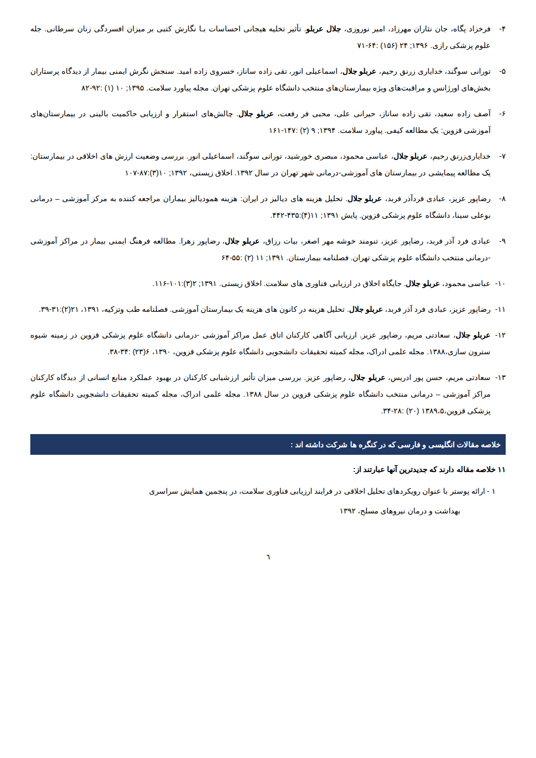۴- فرخزاد پگاه، جان نثاران مهرزاد، امیر نوروزی، جلال عربلو. تأثیر تخلیه هیجانی احساسات بـا نگارش کتبی بر میزان افسردگی زنان سرطانی. جله علوم پزشکی رازی. ۱۳۹۶; ۲۴ (۱۵۶) :۶۴-۷۱
۵- تورانی سوگند، خدایاری زرنق رحیم، عربلو جلال، اسماعیلی انور، تقی زاده ساناز، خسروی زاده امید. سنجش نگرش ایمنی بیمار از دیدگاه پرستاران بخش‌های اورژانس و مراقبت‌های ویژه بیمارستان‌های منتخب دانشگاه علوم پزشکی تهران. مجله پیاورد سلامت. ۱۳۹۵; ۱۰ (۱) :۹۲-۸۲
۶- آصف زاده سعید، تقی زاده ساناز، حیرانی علی، محبی فر رفعت، عربلو جلال. چالش‌های استقرار و ارزیابی حاکمیت بالینی در بیمارستان‌های آموزشی قزوین: یک مطالعه کیفی. پیاورد سلامت. ۱۳۹۴; ۹ (۲) :۱۴۷-۱۶۱
۷- خدایاری‌زرنق رحیم، عربلو جلال، عباسی محمود، مبصری خورشید، تورانی سوگند، اسماعیلی انور. بررسی وضعیت ارزش های اخلاقی در بیمارستان: یک مطالعه پیمایشی در بیمارستان های آموزشی-درمانی شهر تهران در سال ۱۳۹۲. اخلاق زیستی، ۱۳۹۲; ۱۰(۳):۸۷-۱۰۷
۸- رضاپور عزیز، عبادی فردآذر فربد، عربلو جلال. تحلیل هزینه های دیالیز در ایران: هزینه همودیالیز بیماران مراجعه کننده به مرکز آموزشی – درمانی بوعلی سینا، دانشگاه علوم پزشکی قزوین. پایش ۱۳۹۱; ۱۱(۴):۴۳۵-۴۴۲.
۹- عبادی فرد آذر فربد، رضاپور عزیز، تنومند خوشه مهر اصغر، بیات رزاق، عربلو جلال، رضاپور زهرا. مطالعه فرهنگ ایمنی بیمار در مراکز آموزشی -درمانی منتخب دانشگاه علوم پزشکی تهران. فصلنامه بیمارستان. ۱۳۹۱; ۱۱ (۲) :۵۵-۶۴
۱۰-عباسی محمود، عربلو جلال. جایگاه اخلاق در ارزیابی فناوری های سلامت. اخلاق زیستی. ۱۳۹۱; ۲(۳):۱۰۱-۱۱۶.
۱۱-رضاپور عزیز، عبادی فرد آذر فربد، عربلو جلال. تحلیل هزینه در کانون های هزینه یک بیمارستان آموزشی. فصلنامه طب وتزکیه، ۱۳۹۱، ۲۱(۲):۳۱-۳۹.
۱۲-عربلو جلال، سعادتی مریم، رضاپور عزیز. ارزیابی آگاهی کارکنان اتاق عمل مراکز آموزشی -درمانی دانشگاه علوم پزشکی قزوین در زمینه شیوه سترون سازی،۱۳۸۸. مجله علمی ادراک، مجله کمیته تحقیقات دانشجویی دانشگاه علوم پزشکی قزوین، ۱۳۹۰، ۶(۲۳) :۳۴-۳۸.
۱۳-سعادتی مریم، حسن پور ادریس، عربلو جلال، رضاپور عزیز. بررسی میزان تأثیر ارزشیابی کارکنان در بهبود عملکرد منابع انسانی از دیدگاه کارکنان مراکز آموزشی – درمانی منتخب دانشگاه علوم پزشکی قزوین در سال ۱۳۸۸. مجله علمی ادراک، مجله کمیته تحقیقات دانشجویی دانشگاه علوم پزشکی قزوین،۱۳۸۹،۵ (۲۰) :۲۸-۳۴.
خلاصه مقالات انگلیسی و فارسی که در کنگره ها شرکت داشته اند :
۱۱ خلاصه مقاله دارند که جدیدترین آنها عبارتند از:
۱ - ارائه پوستر با عنوان رویکردهای تحلیل اخلاقی در فرایند ارزیابی فناوری سلامت، در پنجمین همایش سراسری
بهداشت و درمان نیروهای مسلح، ۱۳۹۲
٦